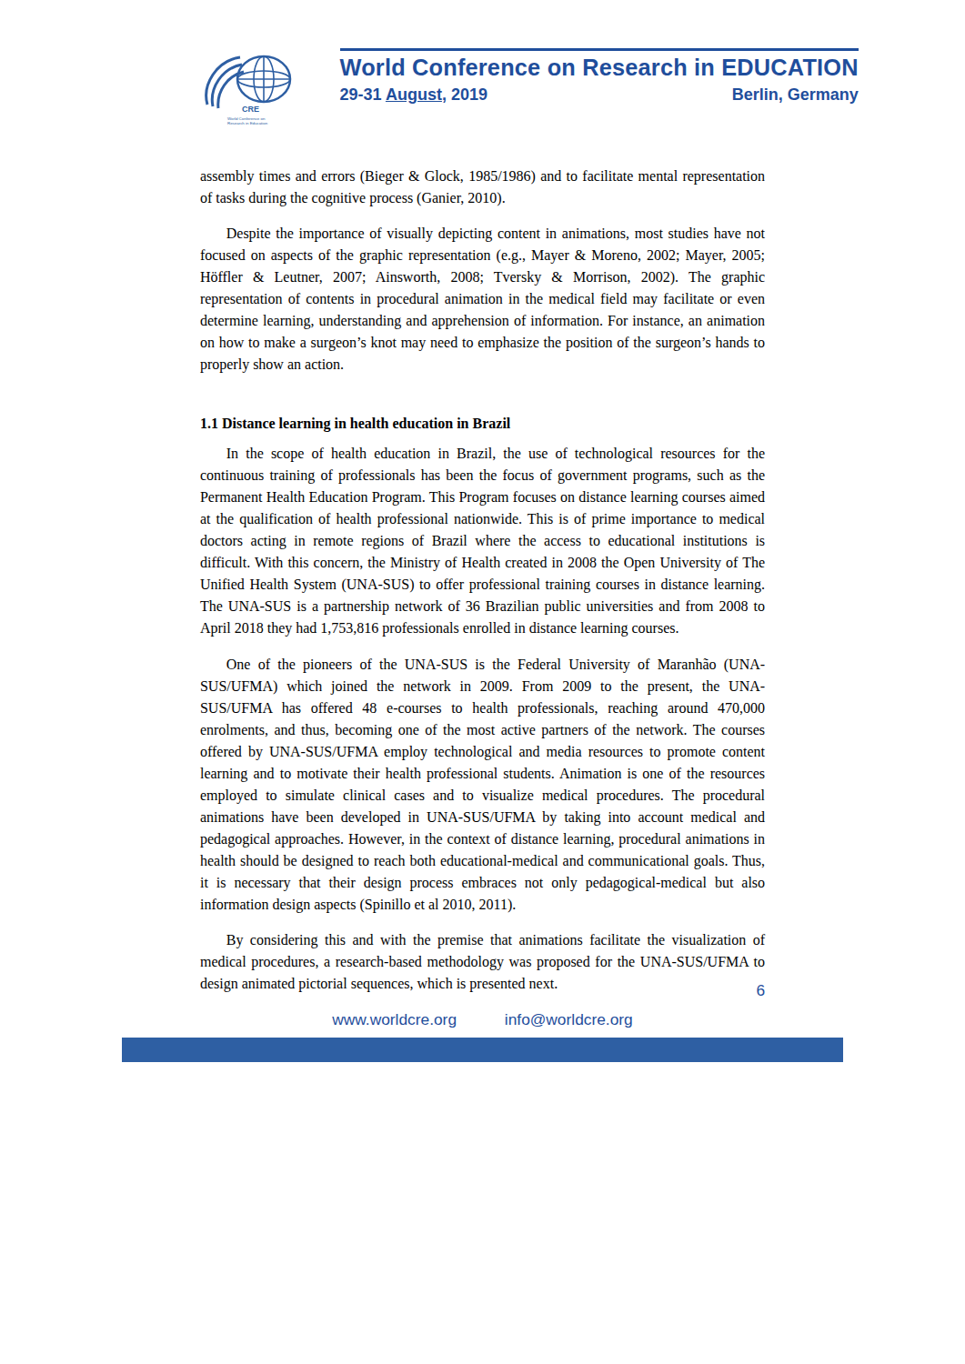CRE World Conference on Research in Education
World Conference on Research in EDUCATION
29-31 August, 2019 Berlin, Germany
assembly times and errors (Bieger & Glock, 1985/1986) and to facilitate mental representation of tasks during the cognitive process (Ganier, 2010).
Despite the importance of visually depicting content in animations, most studies have not focused on aspects of the graphic representation (e.g., Mayer & Moreno, 2002; Mayer, 2005; Höffler & Leutner, 2007; Ainsworth, 2008; Tversky & Morrison, 2002). The graphic representation of contents in procedural animation in the medical field may facilitate or even determine learning, understanding and apprehension of information. For instance, an animation on how to make a surgeon’s knot may need to emphasize the position of the surgeon’s hands to properly show an action.
1.1 Distance learning in health education in Brazil
In the scope of health education in Brazil, the use of technological resources for the continuous training of professionals has been the focus of government programs, such as the Permanent Health Education Program. This Program focuses on distance learning courses aimed at the qualification of health professional nationwide. This is of prime importance to medical doctors acting in remote regions of Brazil where the access to educational institutions is difficult. With this concern, the Ministry of Health created in 2008 the Open University of The Unified Health System (UNA-SUS) to offer professional training courses in distance learning. The UNA-SUS is a partnership network of 36 Brazilian public universities and from 2008 to April 2018 they had 1,753,816 professionals enrolled in distance learning courses.
One of the pioneers of the UNA-SUS is the Federal University of Maranhão (UNA-SUS/UFMA) which joined the network in 2009. From 2009 to the present, the UNA-SUS/UFMA has offered 48 e-courses to health professionals, reaching around 470,000 enrolments, and thus, becoming one of the most active partners of the network. The courses offered by UNA-SUS/UFMA employ technological and media resources to promote content learning and to motivate their health professional students. Animation is one of the resources employed to simulate clinical cases and to visualize medical procedures. The procedural animations have been developed in UNA-SUS/UFMA by taking into account medical and pedagogical approaches. However, in the context of distance learning, procedural animations in health should be designed to reach both educational-medical and communicational goals. Thus, it is necessary that their design process embraces not only pedagogical-medical but also information design aspects (Spinillo et al 2010, 2011).
By considering this and with the premise that animations facilitate the visualization of medical procedures, a research-based methodology was proposed for the UNA-SUS/UFMA to design animated pictorial sequences, which is presented next.
www.worldcre.org info@worldcre.org
6